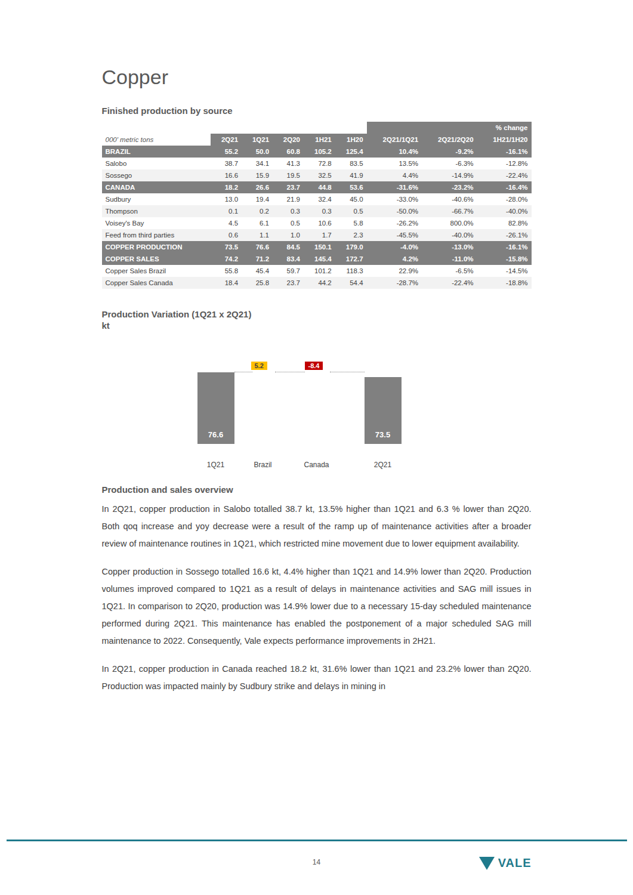Copper
Finished production by source
| | | | | | | % change |
| --- | --- | --- | --- | --- | --- | --- |
| 000' metric tons | 2Q21 | 1Q21 | 2Q20 | 1H21 | 1H20 | 2Q21/1Q21 | 2Q21/2Q20 | 1H21/1H20 |
| BRAZIL | 55.2 | 50.0 | 60.8 | 105.2 | 125.4 | 10.4% | -9.2% | -16.1% |
| Salobo | 38.7 | 34.1 | 41.3 | 72.8 | 83.5 | 13.5% | -6.3% | -12.8% |
| Sossego | 16.6 | 15.9 | 19.5 | 32.5 | 41.9 | 4.4% | -14.9% | -22.4% |
| CANADA | 18.2 | 26.6 | 23.7 | 44.8 | 53.6 | -31.6% | -23.2% | -16.4% |
| Sudbury | 13.0 | 19.4 | 21.9 | 32.4 | 45.0 | -33.0% | -40.6% | -28.0% |
| Thompson | 0.1 | 0.2 | 0.3 | 0.3 | 0.5 | -50.0% | -66.7% | -40.0% |
| Voisey's Bay | 4.5 | 6.1 | 0.5 | 10.6 | 5.8 | -26.2% | 800.0% | 82.8% |
| Feed from third parties | 0.6 | 1.1 | 1.0 | 1.7 | 2.3 | -45.5% | -40.0% | -26.1% |
| COPPER PRODUCTION | 73.5 | 76.6 | 84.5 | 150.1 | 179.0 | -4.0% | -13.0% | -16.1% |
| COPPER SALES | 74.2 | 71.2 | 83.4 | 145.4 | 172.7 | 4.2% | -11.0% | -15.8% |
| Copper Sales Brazil | 55.8 | 45.4 | 59.7 | 101.2 | 118.3 | 22.9% | -6.5% | -14.5% |
| Copper Sales Canada | 18.4 | 25.8 | 23.7 | 44.2 | 54.4 | -28.7% | -22.4% | -18.8% |
Production Variation (1Q21 x 2Q21)
kt
5.2
-8.4
76.6
73.5
1Q21 Brazil Canada 2Q21
Production and sales overview
In 2Q21, copper production in Salobo totalled 38.7 kt, 13.5% higher than 1Q21 and 6.3 % lower than 2Q20. Both qoq increase and yoy decrease were a result of the ramp up of maintenance activities after a broader review of maintenance routines in 1Q21, which restricted mine movement due to lower equipment availability.
Copper production in Sossego totalled 16.6 kt, 4.4% higher than 1Q21 and 14.9% lower than 2Q20. Production volumes improved compared to 1Q21 as a result of delays in maintenance activities and SAG mill issues in 1Q21. In comparison to 2Q20, production was 14.9% lower due to a necessary 15-day scheduled maintenance performed during 2Q21. This maintenance has enabled the postponement of a major scheduled SAG mill maintenance to 2022. Consequently, Vale expects performance improvements in 2H21.
In 2Q21, copper production in Canada reached 18.2 kt, 31.6% lower than 1Q21 and 23.2% lower than 2Q20. Production was impacted mainly by Sudbury strike and delays in mining in
14
VALE